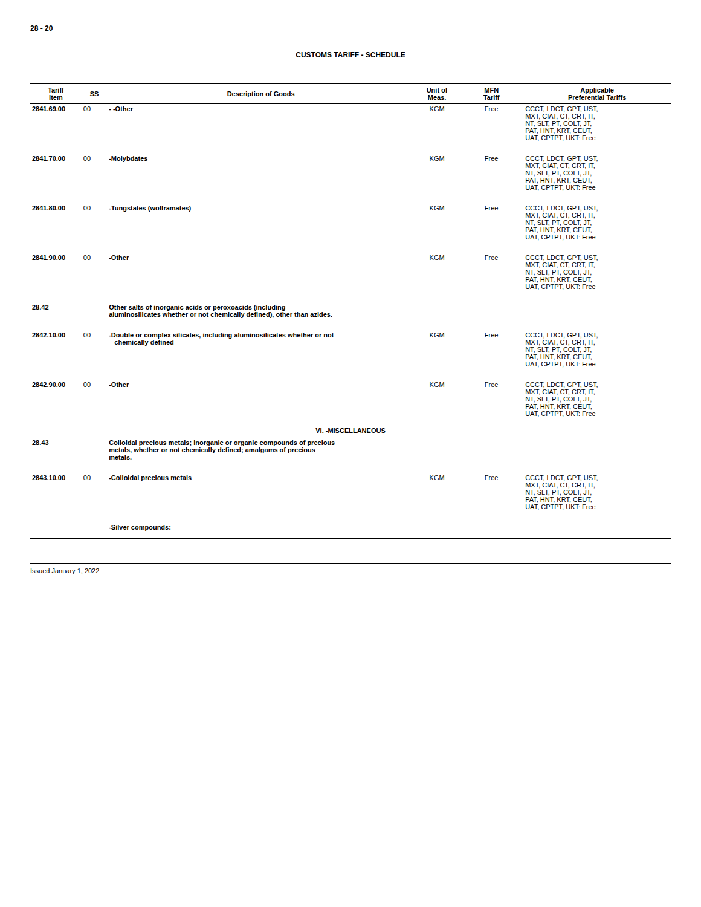28 - 20
CUSTOMS TARIFF - SCHEDULE
| Tariff Item | SS | Description of Goods | Unit of Meas. | MFN Tariff | Applicable Preferential Tariffs |
| --- | --- | --- | --- | --- | --- |
| 2841.69.00 | 00 | - -Other | KGM | Free | CCCT, LDCT, GPT, UST, MXT, CIAT, CT, CRT, IT, NT, SLT, PT, COLT, JT, PAT, HNT, KRT, CEUT, UAT, CPTPT, UKT: Free |
| 2841.70.00 | 00 | -Molybdates | KGM | Free | CCCT, LDCT, GPT, UST, MXT, CIAT, CT, CRT, IT, NT, SLT, PT, COLT, JT, PAT, HNT, KRT, CEUT, UAT, CPTPT, UKT: Free |
| 2841.80.00 | 00 | -Tungstates (wolframates) | KGM | Free | CCCT, LDCT, GPT, UST, MXT, CIAT, CT, CRT, IT, NT, SLT, PT, COLT, JT, PAT, HNT, KRT, CEUT, UAT, CPTPT, UKT: Free |
| 2841.90.00 | 00 | -Other | KGM | Free | CCCT, LDCT, GPT, UST, MXT, CIAT, CT, CRT, IT, NT, SLT, PT, COLT, JT, PAT, HNT, KRT, CEUT, UAT, CPTPT, UKT: Free |
| 28.42 | | Other salts of inorganic acids or peroxoacids (including aluminosilicates whether or not chemically defined), other than azides. | | | |
| 2842.10.00 | 00 | -Double or complex silicates, including aluminosilicates whether or not chemically defined | KGM | Free | CCCT, LDCT, GPT, UST, MXT, CIAT, CT, CRT, IT, NT, SLT, PT, COLT, JT, PAT, HNT, KRT, CEUT, UAT, CPTPT, UKT: Free |
| 2842.90.00 | 00 | -Other | KGM | Free | CCCT, LDCT, GPT, UST, MXT, CIAT, CT, CRT, IT, NT, SLT, PT, COLT, JT, PAT, HNT, KRT, CEUT, UAT, CPTPT, UKT: Free |
| VI. -MISCELLANEOUS |
| 28.43 | | Colloidal precious metals; inorganic or organic compounds of precious metals, whether or not chemically defined; amalgams of precious metals. | | | |
| 2843.10.00 | 00 | -Colloidal precious metals | KGM | Free | CCCT, LDCT, GPT, UST, MXT, CIAT, CT, CRT, IT, NT, SLT, PT, COLT, JT, PAT, HNT, KRT, CEUT, UAT, CPTPT, UKT: Free |
| | | -Silver compounds: | | | |
Issued January 1, 2022